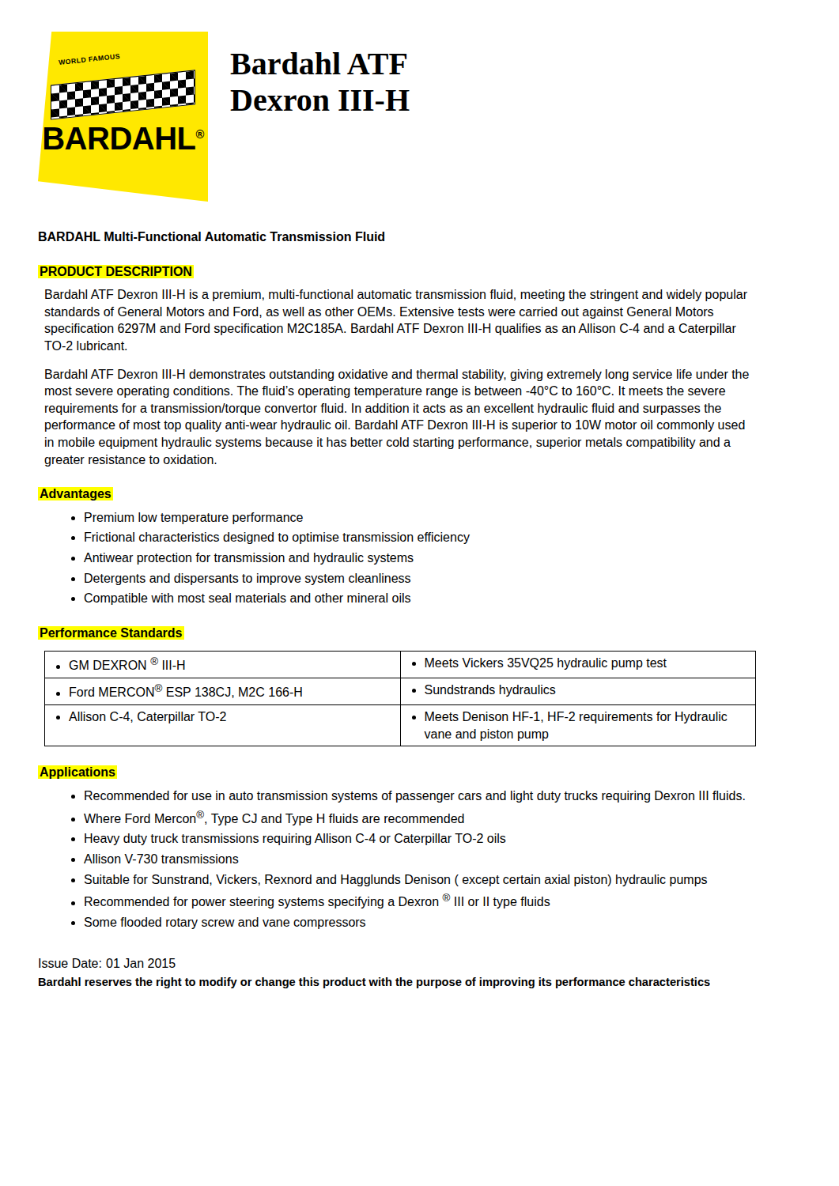WORLD FAMOUS
BARDAHL®
Bardahl ATF
Dexron III-H
BARDAHL Multi-Functional Automatic Transmission Fluid
PRODUCT DESCRIPTION
Bardahl ATF Dexron III-H is a premium, multi-functional automatic transmission fluid, meeting the stringent and widely popular standards of General Motors and Ford, as well as other OEMs. Extensive tests were carried out against General Motors specification 6297M and Ford specification M2C185A. Bardahl ATF Dexron III-H qualifies as an Allison C-4 and a Caterpillar TO-2 lubricant.
Bardahl ATF Dexron III-H demonstrates outstanding oxidative and thermal stability, giving extremely long service life under the most severe operating conditions. The fluid’s operating temperature range is between -40°C to 160°C. It meets the severe requirements for a transmission/torque convertor fluid. In addition it acts as an excellent hydraulic fluid and surpasses the performance of most top quality anti-wear hydraulic oil. Bardahl ATF Dexron III-H is superior to 10W motor oil commonly used in mobile equipment hydraulic systems because it has better cold starting performance, superior metals compatibility and a greater resistance to oxidation.
Advantages
Premium low temperature performance
Frictional characteristics designed to optimise transmission efficiency
Antiwear protection for transmission and hydraulic systems
Detergents and dispersants to improve system cleanliness
Compatible with most seal materials and other mineral oils
Performance Standards
| GM DEXRON ® III-H | Meets Vickers 35VQ25 hydraulic pump test |
| Ford MERCON ® ESP 138CJ, M2C 166-H | Sundstrands hydraulics |
| Allison C-4, Caterpillar TO-2 | Meets Denison HF-1, HF-2 requirements for Hydraulic vane and piston pump |
Applications
Recommended for use in auto transmission systems of passenger cars and light duty trucks requiring Dexron III fluids.
Where Ford Mercon®, Type CJ and Type H fluids are recommended
Heavy duty truck transmissions requiring Allison C-4 or Caterpillar TO-2 oils
Allison V-730 transmissions
Suitable for Sunstrand, Vickers, Rexnord and Hagglunds Denison ( except certain axial piston) hydraulic pumps
Recommended for power steering systems specifying a Dexron ® III or II type fluids
Some flooded rotary screw and vane compressors
Issue Date: 01 Jan 2015
Bardahl reserves the right to modify or change this product with the purpose of improving its performance characteristics